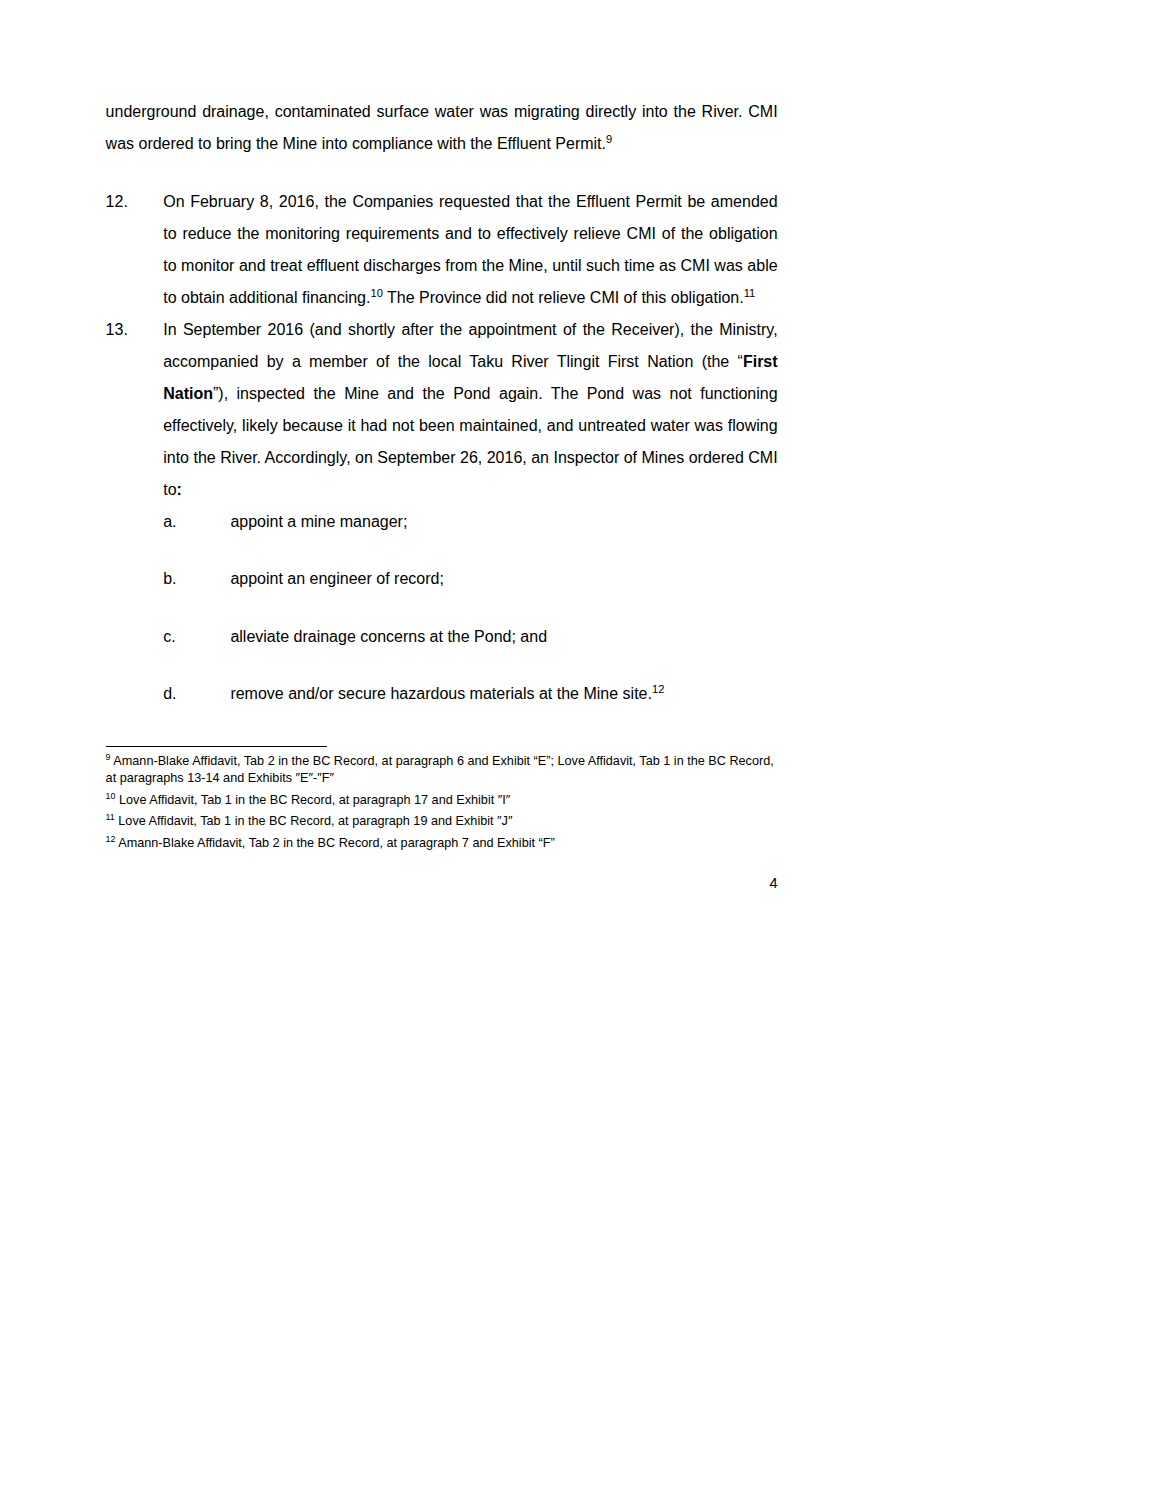underground drainage, contaminated surface water was migrating directly into the River. CMI was ordered to bring the Mine into compliance with the Effluent Permit.9
12.
On February 8, 2016, the Companies requested that the Effluent Permit be amended to reduce the monitoring requirements and to effectively relieve CMI of the obligation to monitor and treat effluent discharges from the Mine, until such time as CMI was able to obtain additional financing.10 The Province did not relieve CMI of this obligation.11
13.
In September 2016 (and shortly after the appointment of the Receiver), the Ministry, accompanied by a member of the local Taku River Tlingit First Nation (the “First Nation”), inspected the Mine and the Pond again. The Pond was not functioning effectively, likely because it had not been maintained, and untreated water was flowing into the River. Accordingly, on September 26, 2016, an Inspector of Mines ordered CMI to:
a. appoint a mine manager;
b. appoint an engineer of record;
c. alleviate drainage concerns at the Pond; and
d. remove and/or secure hazardous materials at the Mine site.12
9 Amann-Blake Affidavit, Tab 2 in the BC Record, at paragraph 6 and Exhibit “E”; Love Affidavit, Tab 1 in the BC Record, at paragraphs 13-14 and Exhibits ″E″-″F″
10 Love Affidavit, Tab 1 in the BC Record, at paragraph 17 and Exhibit ″I″
11 Love Affidavit, Tab 1 in the BC Record, at paragraph 19 and Exhibit ″J″
12 Amann-Blake Affidavit, Tab 2 in the BC Record, at paragraph 7 and Exhibit “F”
4